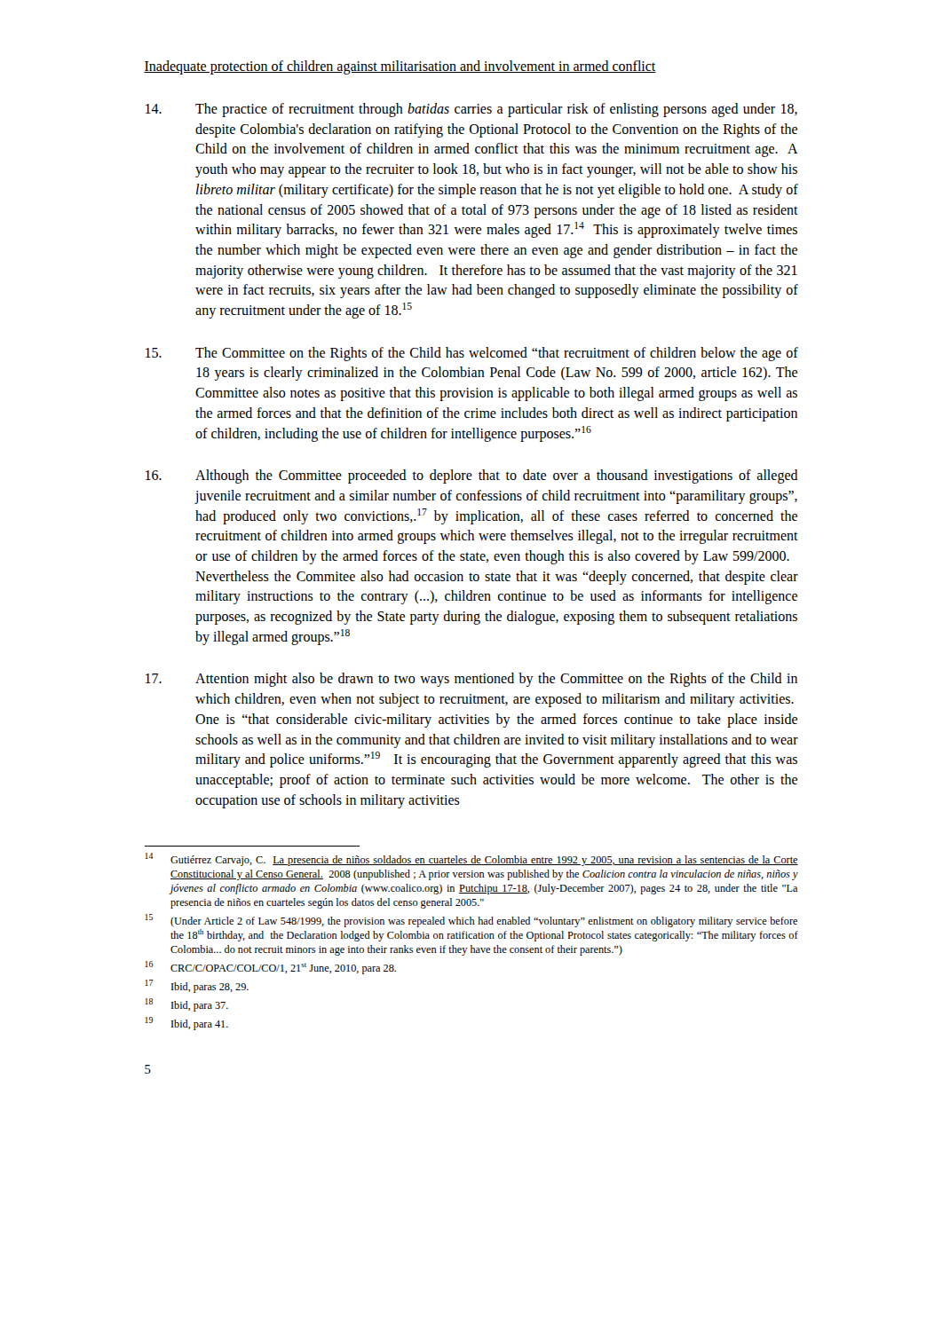Inadequate protection of children against militarisation and involvement in armed conflict
14. The practice of recruitment through batidas carries a particular risk of enlisting persons aged under 18, despite Colombia's declaration on ratifying the Optional Protocol to the Convention on the Rights of the Child on the involvement of children in armed conflict that this was the minimum recruitment age. A youth who may appear to the recruiter to look 18, but who is in fact younger, will not be able to show his libreto militar (military certificate) for the simple reason that he is not yet eligible to hold one. A study of the national census of 2005 showed that of a total of 973 persons under the age of 18 listed as resident within military barracks, no fewer than 321 were males aged 17.14 This is approximately twelve times the number which might be expected even were there an even age and gender distribution – in fact the majority otherwise were young children. It therefore has to be assumed that the vast majority of the 321 were in fact recruits, six years after the law had been changed to supposedly eliminate the possibility of any recruitment under the age of 18.15
15. The Committee on the Rights of the Child has welcomed “that recruitment of children below the age of 18 years is clearly criminalized in the Colombian Penal Code (Law No. 599 of 2000, article 162). The Committee also notes as positive that this provision is applicable to both illegal armed groups as well as the armed forces and that the definition of the crime includes both direct as well as indirect participation of children, including the use of children for intelligence purposes.”16
16. Although the Committee proceeded to deplore that to date over a thousand investigations of alleged juvenile recruitment and a similar number of confessions of child recruitment into “paramilitary groups”, had produced only two convictions,.17 by implication, all of these cases referred to concerned the recruitment of children into armed groups which were themselves illegal, not to the irregular recruitment or use of children by the armed forces of the state, even though this is also covered by Law 599/2000. Nevertheless the Commitee also had occasion to state that it was “deeply concerned, that despite clear military instructions to the contrary (...), children continue to be used as informants for intelligence purposes, as recognized by the State party during the dialogue, exposing them to subsequent retaliations by illegal armed groups.”18
17. Attention might also be drawn to two ways mentioned by the Committee on the Rights of the Child in which children, even when not subject to recruitment, are exposed to militarism and military activities. One is “that considerable civic-military activities by the armed forces continue to take place inside schools as well as in the community and that children are invited to visit military installations and to wear military and police uniforms.”19 It is encouraging that the Government apparently agreed that this was unacceptable; proof of action to terminate such activities would be more welcome. The other is the occupation use of schools in military activities
14 Gutiérrez Carvajo, C. La presencia de niños soldados en cuarteles de Colombia entre 1992 y 2005, una revision a las sentencias de la Corte Constitucional y al Censo General. 2008 (unpublished ; A prior version was published by the Coalicion contra la vinculacion de niñas, niños y jóvenes al conflicto armado en Colombia (www.coalico.org) in Putchipu 17-18, (July-December 2007), pages 24 to 28, under the title "La presencia de niños en cuarteles según los datos del censo general 2005."
15 (Under Article 2 of Law 548/1999, the provision was repealed which had enabled “voluntary” enlistment on obligatory military service before the 18th birthday, and the Declaration lodged by Colombia on ratification of the Optional Protocol states categorically: “The military forces of Colombia... do not recruit minors in age into their ranks even if they have the consent of their parents.”)
16 CRC/C/OPAC/COL/CO/1, 21st June, 2010, para 28.
17 Ibid, paras 28, 29.
18 Ibid, para 37.
19 Ibid, para 41.
5